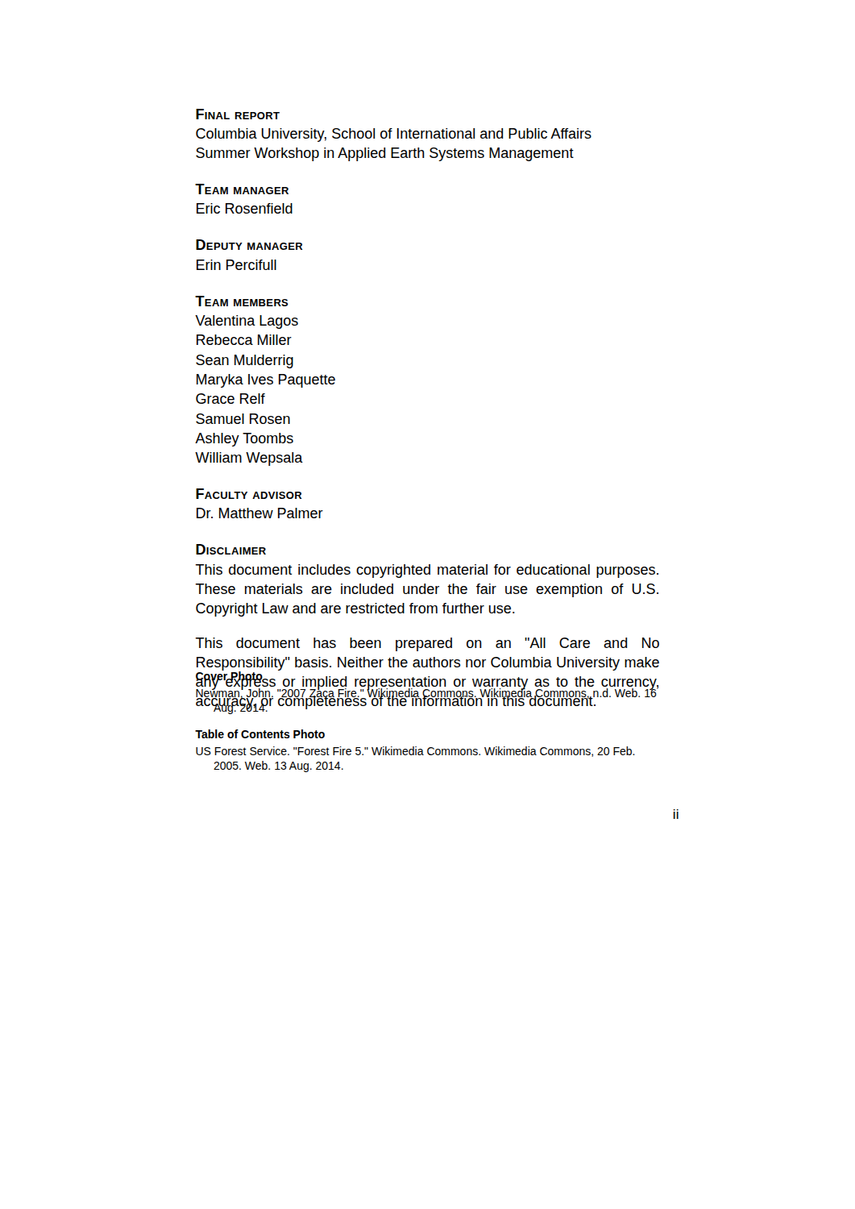Final Report
Columbia University, School of International and Public Affairs
Summer Workshop in Applied Earth Systems Management
Team Manager
Eric Rosenfield
Deputy Manager
Erin Percifull
Team Members
Valentina Lagos
Rebecca Miller
Sean Mulderrig
Maryka Ives Paquette
Grace Relf
Samuel Rosen
Ashley Toombs
William Wepsala
Faculty Advisor
Dr. Matthew Palmer
Disclaimer
This document includes copyrighted material for educational purposes. These materials are included under the fair use exemption of U.S. Copyright Law and are restricted from further use.
This document has been prepared on an "All Care and No Responsibility" basis. Neither the authors nor Columbia University make any express or implied representation or warranty as to the currency, accuracy, or completeness of the information in this document.
Cover Photo
Newman, John. "2007 Zaca Fire." Wikimedia Commons. Wikimedia Commons, n.d. Web. 16 Aug. 2014.
Table of Contents Photo
US Forest Service. "Forest Fire 5." Wikimedia Commons. Wikimedia Commons, 20 Feb. 2005. Web. 13 Aug. 2014.
ii